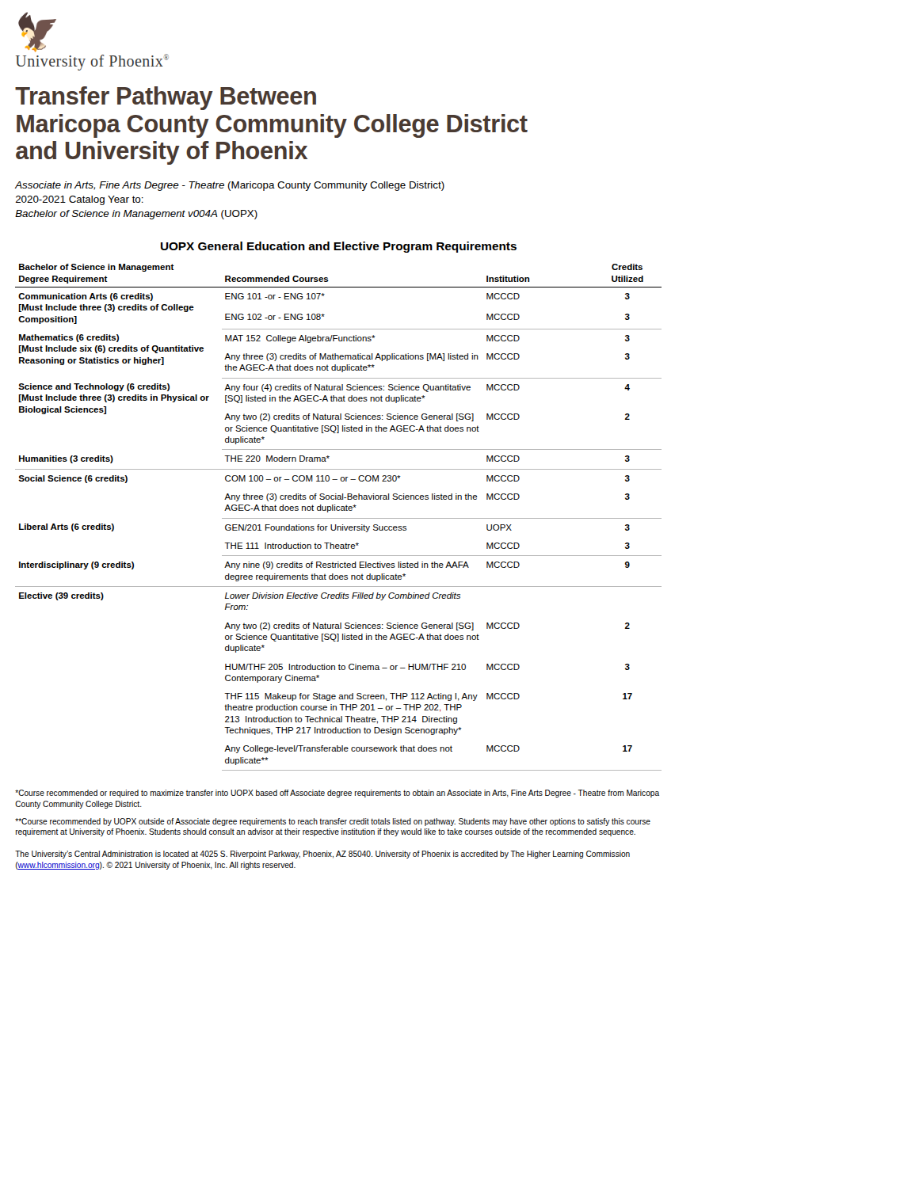🦅
University of Phoenix®
Transfer Pathway Between
Maricopa County Community College District
and University of Phoenix
Associate in Arts, Fine Arts Degree - Theatre (Maricopa County Community College District)
2020-2021 Catalog Year to:
Bachelor of Science in Management v004A (UOPX)
UOPX General Education and Elective Program Requirements
| Bachelor of Science in Management Degree Requirement | Recommended Courses | Institution | Credits Utilized |
| --- | --- | --- | --- |
| Communication Arts (6 credits) [Must Include three (3) credits of College Composition] | ENG 101 -or - ENG 107* | MCCCD | 3 |
| ENG 102 -or - ENG 108* | MCCCD | 3 |
| Mathematics (6 credits) [Must Include six (6) credits of Quantitative Reasoning or Statistics or higher] | MAT 152 College Algebra/Functions* | MCCCD | 3 |
| Any three (3) credits of Mathematical Applications [MA] listed in the AGEC-A that does not duplicate** | MCCCD | 3 |
| Science and Technology (6 credits) [Must Include three (3) credits in Physical or Biological Sciences] | Any four (4) credits of Natural Sciences: Science Quantitative [SQ] listed in the AGEC-A that does not duplicate* | MCCCD | 4 |
| Any two (2) credits of Natural Sciences: Science General [SG] or Science Quantitative [SQ] listed in the AGEC-A that does not duplicate* | MCCCD | 2 |
| Humanities (3 credits) | THE 220 Modern Drama* | MCCCD | 3 |
| Social Science (6 credits) | COM 100 – or – COM 110 – or – COM 230* | MCCCD | 3 |
| Any three (3) credits of Social-Behavioral Sciences listed in the AGEC-A that does not duplicate* | MCCCD | 3 |
| Liberal Arts (6 credits) | GEN/201 Foundations for University Success | UOPX | 3 |
| THE 111 Introduction to Theatre* | MCCCD | 3 |
| Interdisciplinary (9 credits) | Any nine (9) credits of Restricted Electives listed in the AAFA degree requirements that does not duplicate* | MCCCD | 9 |
| Elective (39 credits) | Lower Division Elective Credits Filled by Combined Credits From: | | |
| Any two (2) credits of Natural Sciences: Science General [SG] or Science Quantitative [SQ] listed in the AGEC-A that does not duplicate* | MCCCD | 2 |
| HUM/THF 205 Introduction to Cinema – or – HUM/THF 210 Contemporary Cinema* | MCCCD | 3 |
| THF 115 Makeup for Stage and Screen, THP 112 Acting I, Any theatre production course in THP 201 – or – THP 202 , THP 213 Introduction to Technical Theatre, THP 214 Directing Techniques, THP 217 Introduction to Design Scenography* | MCCCD | 17 |
| Any College-level/Transferable coursework that does not duplicate** | MCCCD | 17 |
*Course recommended or required to maximize transfer into UOPX based off Associate degree requirements to obtain an Associate in Arts, Fine Arts Degree - Theatre from Maricopa County Community College District.
**Course recommended by UOPX outside of Associate degree requirements to reach transfer credit totals listed on pathway. Students may have other options to satisfy this course requirement at University of Phoenix. Students should consult an advisor at their respective institution if they would like to take courses outside of the recommended sequence.
The University’s Central Administration is located at 4025 S. Riverpoint Parkway, Phoenix, AZ 85040. University of Phoenix is accredited by The Higher Learning Commission (www.hlcommission.org). © 2021 University of Phoenix, Inc. All rights reserved.